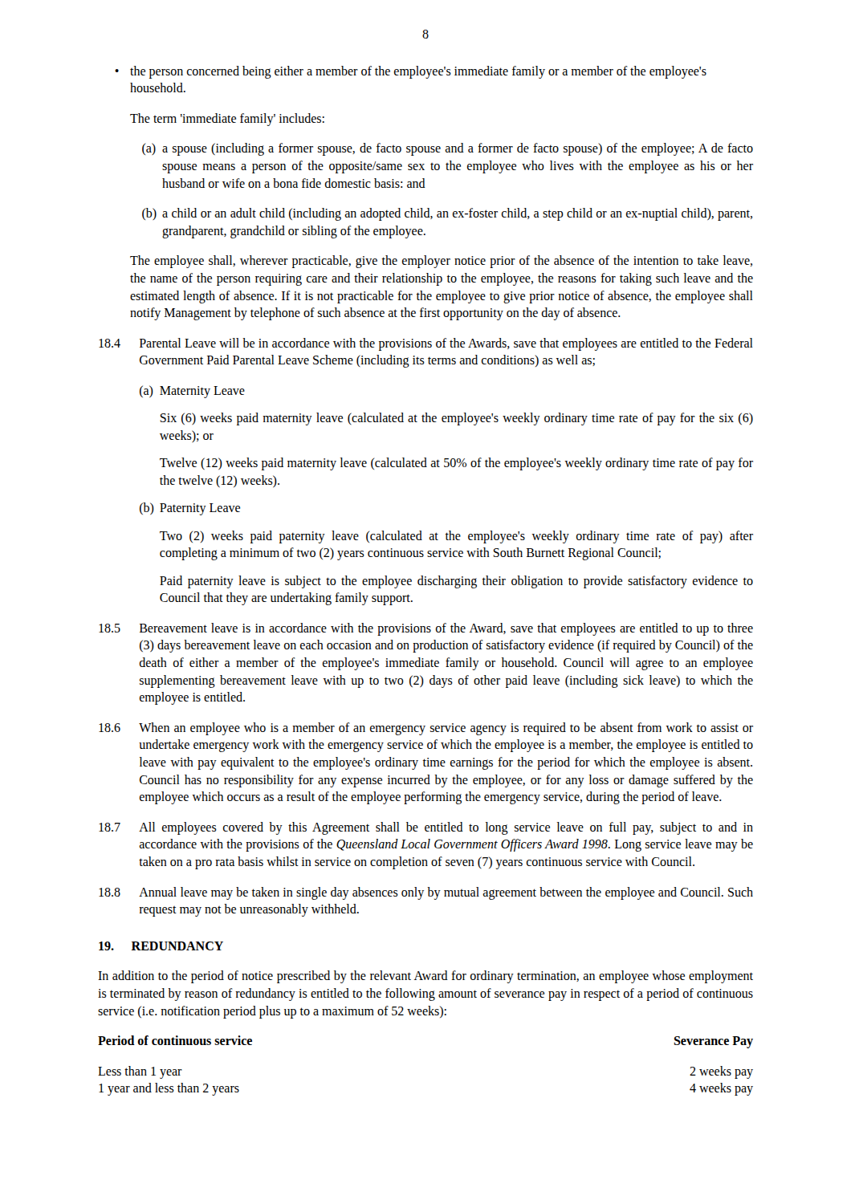8
• the person concerned being either a member of the employee's immediate family or a member of the employee's household.
The term 'immediate family' includes:
(a) a spouse (including a former spouse, de facto spouse and a former de facto spouse) of the employee; A de facto spouse means a person of the opposite/same sex to the employee who lives with the employee as his or her husband or wife on a bona fide domestic basis: and
(b) a child or an adult child (including an adopted child, an ex-foster child, a step child or an ex-nuptial child), parent, grandparent, grandchild or sibling of the employee.
The employee shall, wherever practicable, give the employer notice prior of the absence of the intention to take leave, the name of the person requiring care and their relationship to the employee, the reasons for taking such leave and the estimated length of absence. If it is not practicable for the employee to give prior notice of absence, the employee shall notify Management by telephone of such absence at the first opportunity on the day of absence.
18.4 Parental Leave will be in accordance with the provisions of the Awards, save that employees are entitled to the Federal Government Paid Parental Leave Scheme (including its terms and conditions) as well as;
(a) Maternity Leave
Six (6) weeks paid maternity leave (calculated at the employee's weekly ordinary time rate of pay for the six (6) weeks); or
Twelve (12) weeks paid maternity leave (calculated at 50% of the employee's weekly ordinary time rate of pay for the twelve (12) weeks).
(b) Paternity Leave
Two (2) weeks paid paternity leave (calculated at the employee's weekly ordinary time rate of pay) after completing a minimum of two (2) years continuous service with South Burnett Regional Council;
Paid paternity leave is subject to the employee discharging their obligation to provide satisfactory evidence to Council that they are undertaking family support.
18.5 Bereavement leave is in accordance with the provisions of the Award, save that employees are entitled to up to three (3) days bereavement leave on each occasion and on production of satisfactory evidence (if required by Council) of the death of either a member of the employee's immediate family or household. Council will agree to an employee supplementing bereavement leave with up to two (2) days of other paid leave (including sick leave) to which the employee is entitled.
18.6 When an employee who is a member of an emergency service agency is required to be absent from work to assist or undertake emergency work with the emergency service of which the employee is a member, the employee is entitled to leave with pay equivalent to the employee's ordinary time earnings for the period for which the employee is absent. Council has no responsibility for any expense incurred by the employee, or for any loss or damage suffered by the employee which occurs as a result of the employee performing the emergency service, during the period of leave.
18.7 All employees covered by this Agreement shall be entitled to long service leave on full pay, subject to and in accordance with the provisions of the Queensland Local Government Officers Award 1998. Long service leave may be taken on a pro rata basis whilst in service on completion of seven (7) years continuous service with Council.
18.8 Annual leave may be taken in single day absences only by mutual agreement between the employee and Council. Such request may not be unreasonably withheld.
19. REDUNDANCY
In addition to the period of notice prescribed by the relevant Award for ordinary termination, an employee whose employment is terminated by reason of redundancy is entitled to the following amount of severance pay in respect of a period of continuous service (i.e. notification period plus up to a maximum of 52 weeks):
Period of continuous service Severance Pay
Less than 1 year 2 weeks pay
1 year and less than 2 years 4 weeks pay